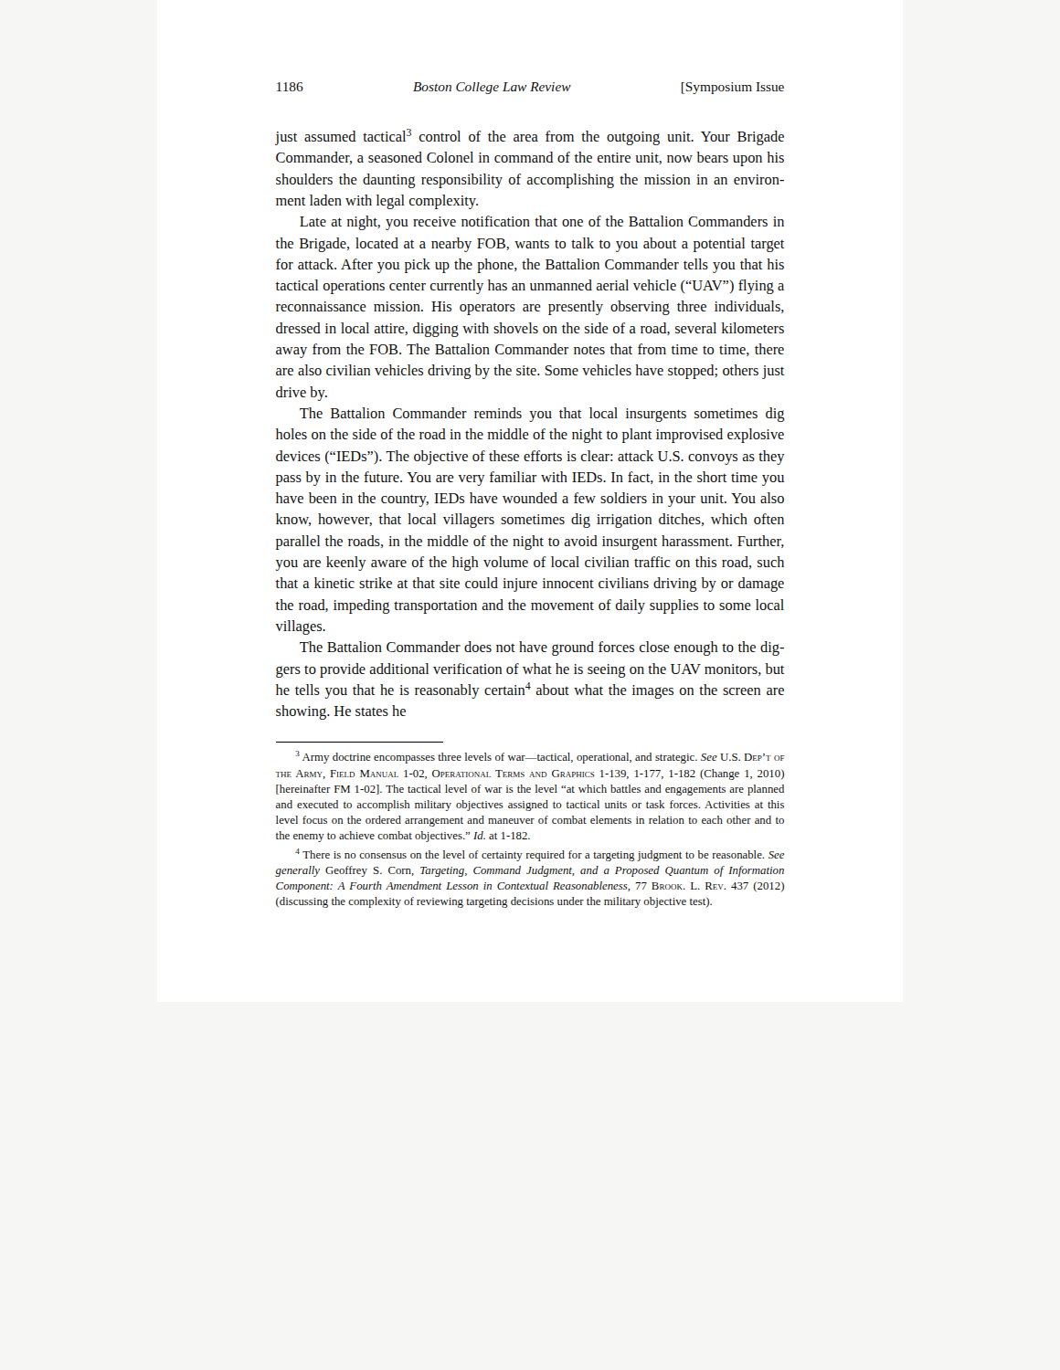1186 Boston College Law Review [Symposium Issue
just assumed tactical3 control of the area from the outgoing unit. Your Brigade Commander, a seasoned Colonel in command of the entire unit, now bears upon his shoulders the daunting responsibility of accomplishing the mission in an environment laden with legal complexity.
Late at night, you receive notification that one of the Battalion Commanders in the Brigade, located at a nearby FOB, wants to talk to you about a potential target for attack. After you pick up the phone, the Battalion Commander tells you that his tactical operations center currently has an unmanned aerial vehicle (“UAV”) flying a reconnaissance mission. His operators are presently observing three individuals, dressed in local attire, digging with shovels on the side of a road, several kilometers away from the FOB. The Battalion Commander notes that from time to time, there are also civilian vehicles driving by the site. Some vehicles have stopped; others just drive by.
The Battalion Commander reminds you that local insurgents sometimes dig holes on the side of the road in the middle of the night to plant improvised explosive devices (“IEDs”). The objective of these efforts is clear: attack U.S. convoys as they pass by in the future. You are very familiar with IEDs. In fact, in the short time you have been in the country, IEDs have wounded a few soldiers in your unit. You also know, however, that local villagers sometimes dig irrigation ditches, which often parallel the roads, in the middle of the night to avoid insurgent harassment. Further, you are keenly aware of the high volume of local civilian traffic on this road, such that a kinetic strike at that site could injure innocent civilians driving by or damage the road, impeding transportation and the movement of daily supplies to some local villages.
The Battalion Commander does not have ground forces close enough to the diggers to provide additional verification of what he is seeing on the UAV monitors, but he tells you that he is reasonably certain4 about what the images on the screen are showing. He states he
3 Army doctrine encompasses three levels of war—tactical, operational, and strategic. See U.S. Dep’t of the Army, Field Manual 1-02, Operational Terms and Graphics 1-139, 1-177, 1-182 (Change 1, 2010) [hereinafter FM 1-02]. The tactical level of war is the level “at which battles and engagements are planned and executed to accomplish military objectives assigned to tactical units or task forces. Activities at this level focus on the ordered arrangement and maneuver of combat elements in relation to each other and to the enemy to achieve combat objectives.” Id. at 1-182.
4 There is no consensus on the level of certainty required for a targeting judgment to be reasonable. See generally Geoffrey S. Corn, Targeting, Command Judgment, and a Proposed Quantum of Information Component: A Fourth Amendment Lesson in Contextual Reasonableness, 77 Brook. L. Rev. 437 (2012) (discussing the complexity of reviewing targeting decisions under the military objective test).